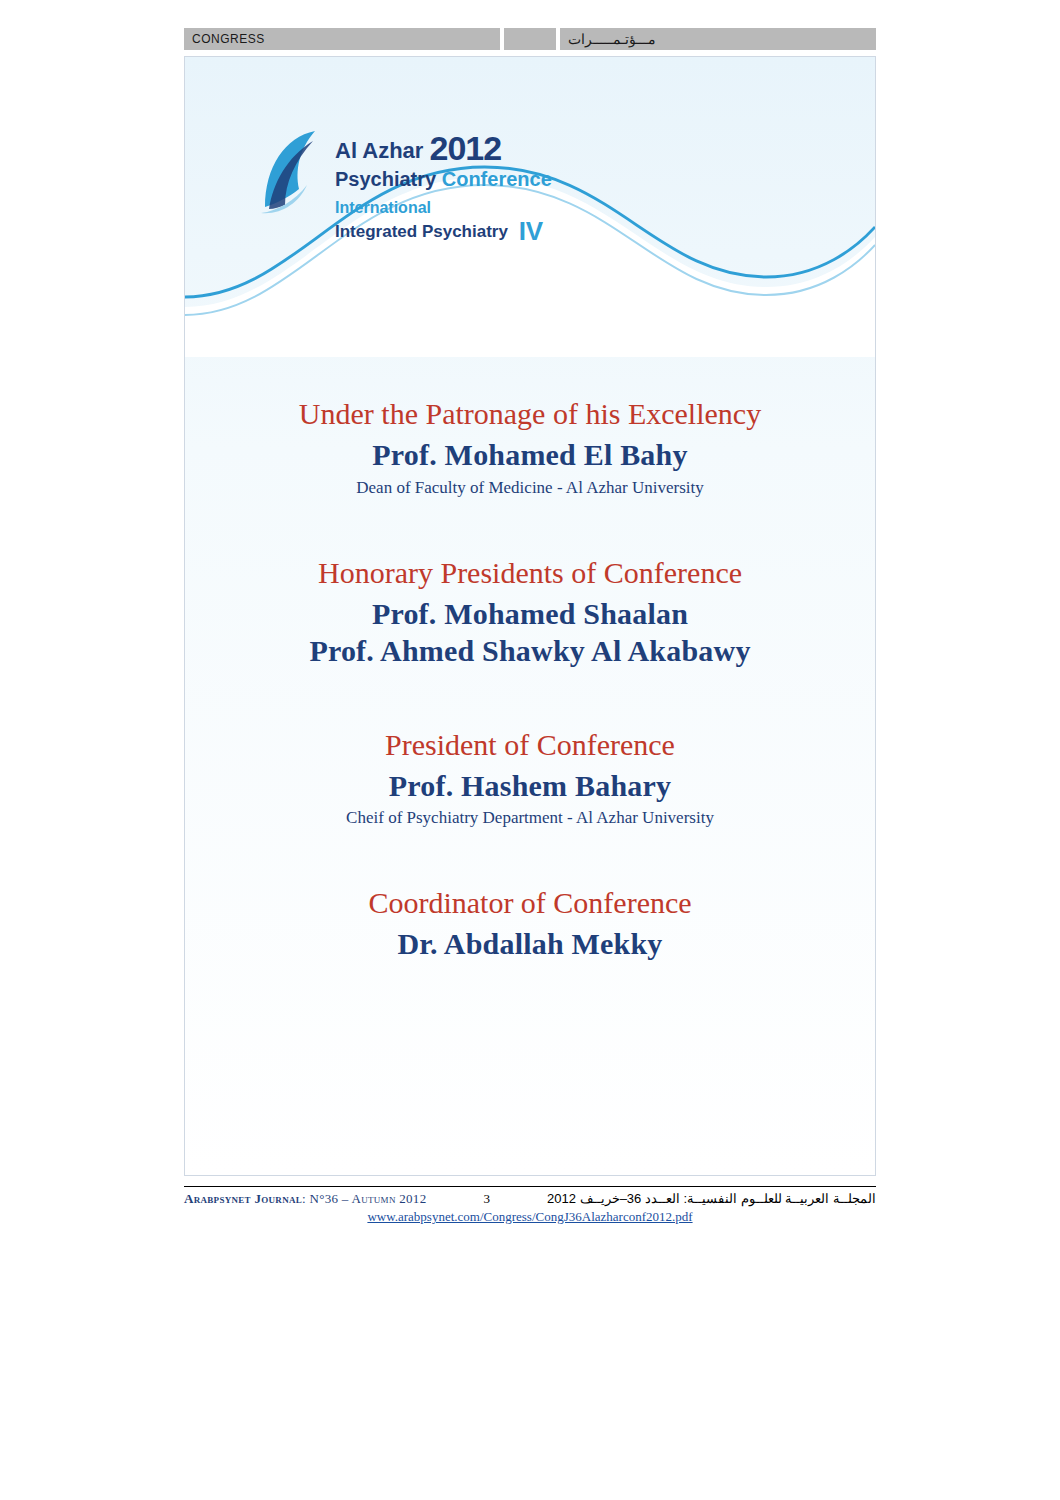Congress
مـــؤتـمـــــرات
Al Azhar 2012
Psychiatry Conference
International
Integrated Psychiatry IV
Under the Patronage of his Excellency
Prof. Mohamed El Bahy
Dean of Faculty of Medicine - Al Azhar University
Honorary Presidents of Conference
Prof. Mohamed Shaalan
Prof. Ahmed Shawky Al Akabawy
President of Conference
Prof. Hashem Bahary
Cheif of Psychiatry Department - Al Azhar University
Coordinator of Conference
Dr. Abdallah Mekky
Arabpsynet Journal: N°36 – Autumn 2012
3
المجلــة العربيــة للعلــوم النفسيــة: العــدد 36–خريــف 2012
www.arabpsynet.com/Congress/CongJ36Alazharconf2012.pdf